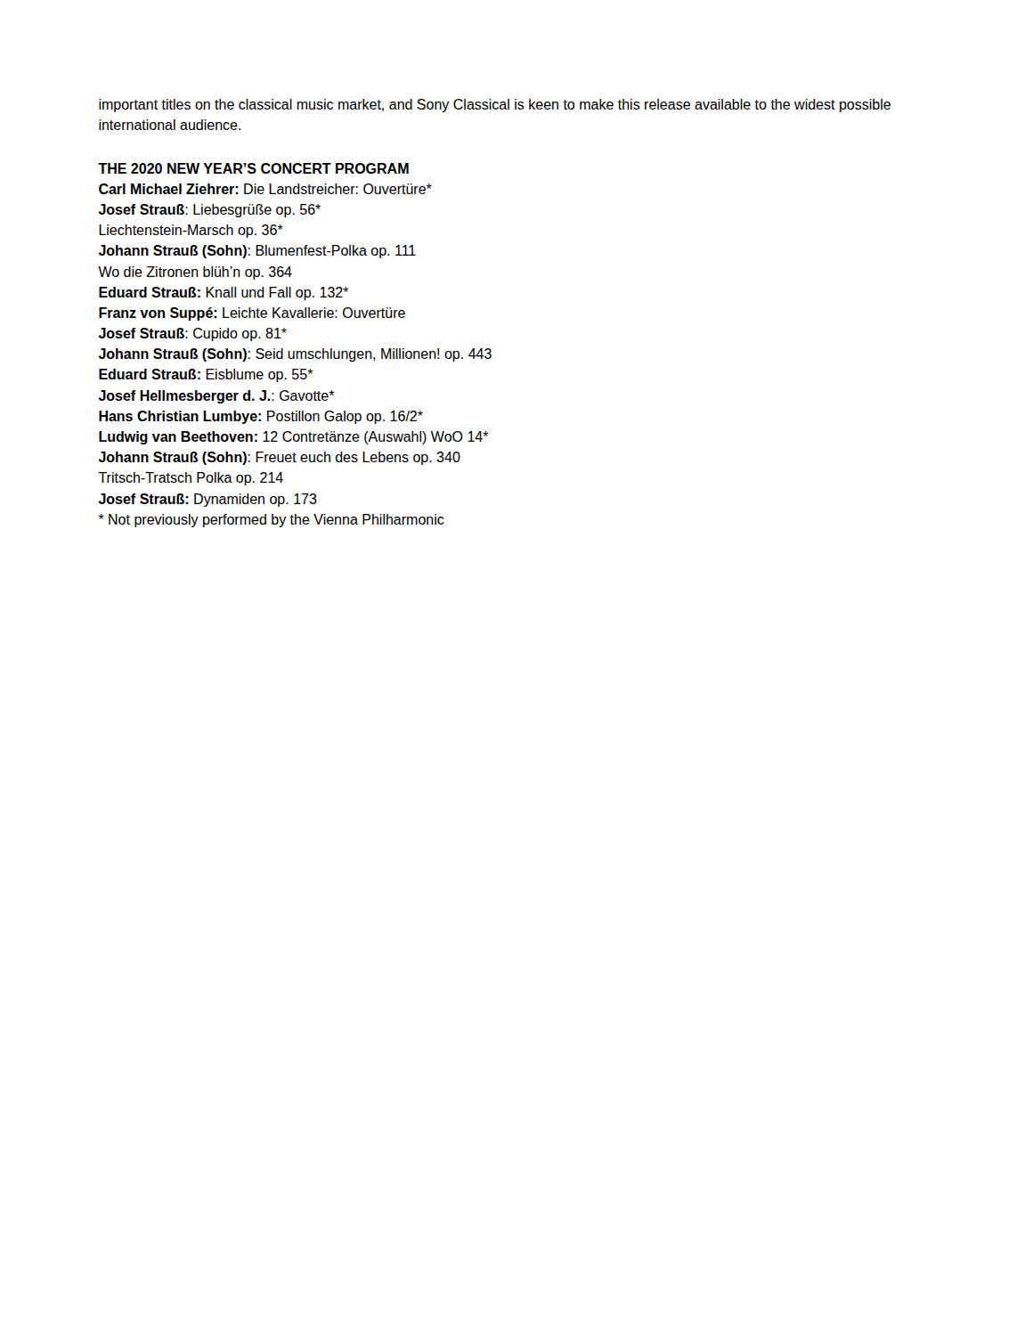important titles on the classical music market, and Sony Classical is keen to make this release available to the widest possible international audience.
THE 2020 NEW YEAR’S CONCERT PROGRAM
Carl Michael Ziehrer: Die Landstreicher: Ouvertüre*
Josef Strauß: Liebesgrüße op. 56*
Liechtenstein-Marsch op. 36*
Johann Strauß (Sohn): Blumenfest-Polka op. 111
Wo die Zitronen blüh’n op. 364
Eduard Strauß: Knall und Fall op. 132*
Franz von Suppé: Leichte Kavallerie: Ouvertüre
Josef Strauß: Cupido op. 81*
Johann Strauß (Sohn): Seid umschlungen, Millionen! op. 443
Eduard Strauß: Eisblume op. 55*
Josef Hellmesberger d. J.: Gavotte*
Hans Christian Lumbye: Postillon Galop op. 16/2*
Ludwig van Beethoven: 12 Contretänze (Auswahl) WoO 14*
Johann Strauß (Sohn): Freuet euch des Lebens op. 340
Tritsch-Tratsch Polka op. 214
Josef Strauß: Dynamiden op. 173
* Not previously performed by the Vienna Philharmonic